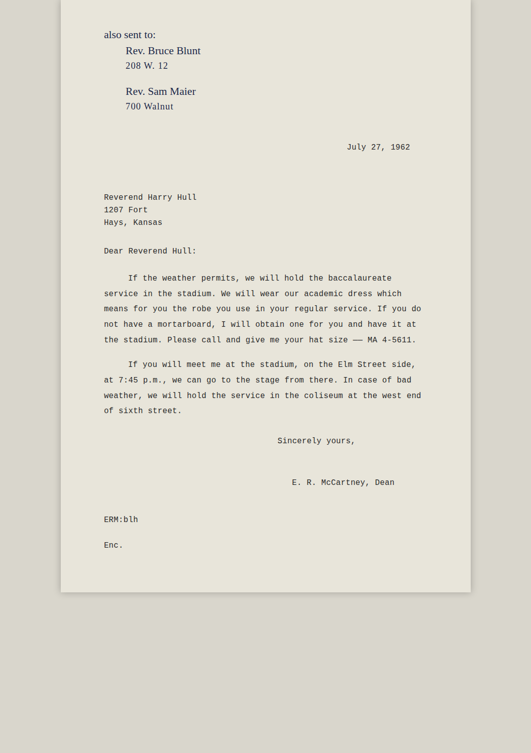also sent to: Rev. Bruce Blunt 208 W. 12 Rev. Sam Maier 700 Walnut
July 27, 1962
Reverend Harry Hull
1207 Fort
Hays, Kansas
Dear Reverend Hull:
If the weather permits, we will hold the baccalaureate service in the stadium. We will wear our academic dress which means for you the robe you use in your regular service. If you do not have a mortarboard, I will obtain one for you and have it at the stadium. Please call and give me your hat size —— MA 4-5611.
If you will meet me at the stadium, on the Elm Street side, at 7:45 p.m., we can go to the stage from there. In case of bad weather, we will hold the service in the coliseum at the west end of sixth street.
Sincerely yours,
E. R. McCartney, Dean
ERM:blh
Enc.